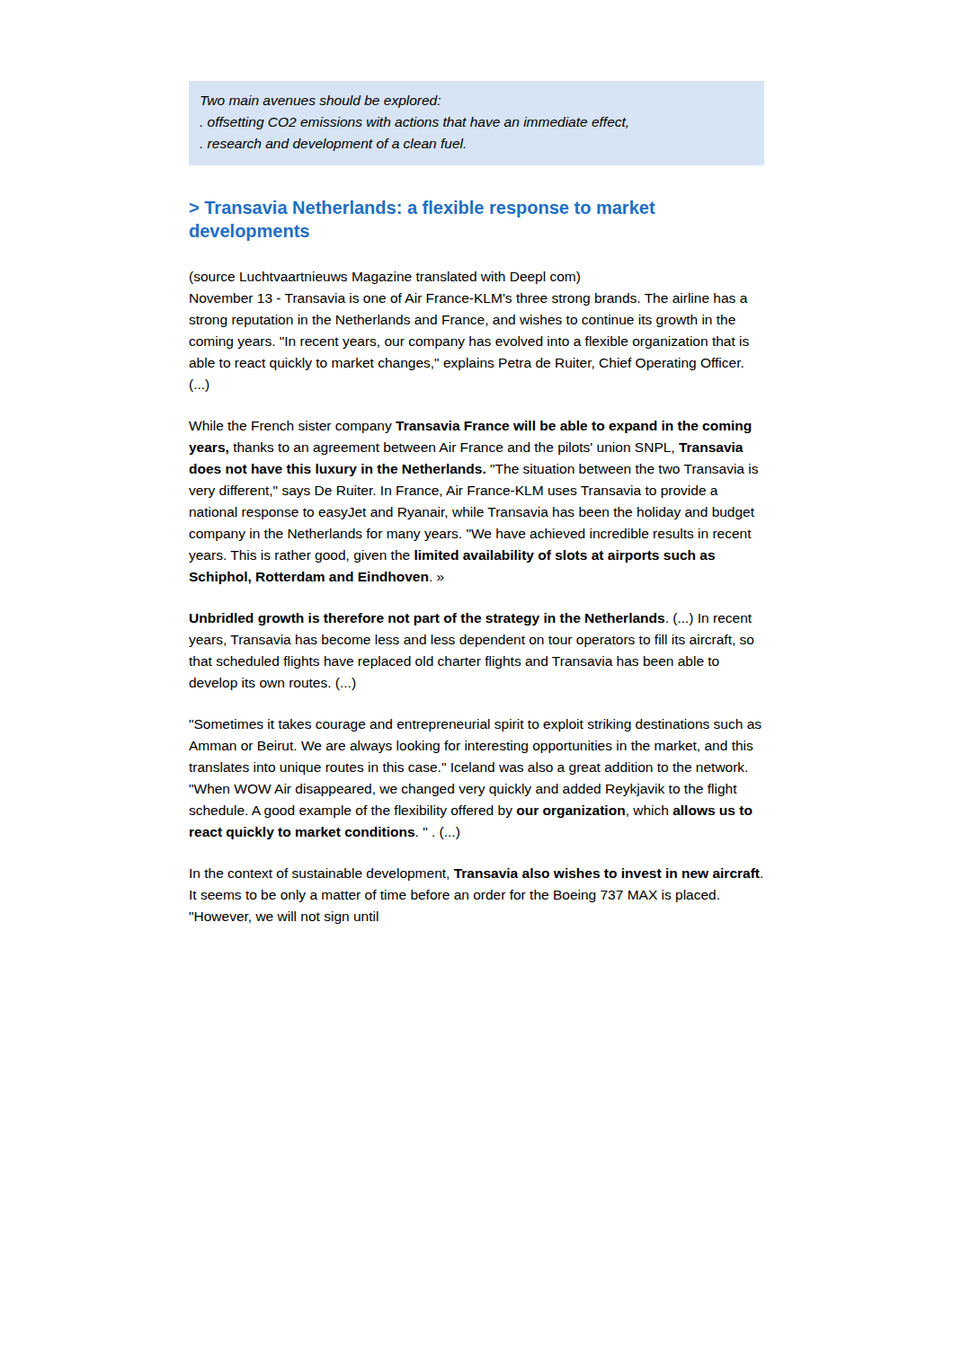Two main avenues should be explored:
. offsetting CO2 emissions with actions that have an immediate effect,
. research and development of a clean fuel.
> Transavia Netherlands: a flexible response to market developments
(source Luchtvaartnieuws Magazine translated with Deepl com)
November 13 - Transavia is one of Air France-KLM's three strong brands. The airline has a strong reputation in the Netherlands and France, and wishes to continue its growth in the coming years. "In recent years, our company has evolved into a flexible organization that is able to react quickly to market changes," explains Petra de Ruiter, Chief Operating Officer. (...)
While the French sister company Transavia France will be able to expand in the coming years, thanks to an agreement between Air France and the pilots' union SNPL, Transavia does not have this luxury in the Netherlands. "The situation between the two Transavia is very different," says De Ruiter. In France, Air France-KLM uses Transavia to provide a national response to easyJet and Ryanair, while Transavia has been the holiday and budget company in the Netherlands for many years. "We have achieved incredible results in recent years. This is rather good, given the limited availability of slots at airports such as Schiphol, Rotterdam and Eindhoven. »
Unbridled growth is therefore not part of the strategy in the Netherlands. (...) In recent years, Transavia has become less and less dependent on tour operators to fill its aircraft, so that scheduled flights have replaced old charter flights and Transavia has been able to develop its own routes. (...)
"Sometimes it takes courage and entrepreneurial spirit to exploit striking destinations such as Amman or Beirut. We are always looking for interesting opportunities in the market, and this translates into unique routes in this case." Iceland was also a great addition to the network. "When WOW Air disappeared, we changed very quickly and added Reykjavik to the flight schedule. A good example of the flexibility offered by our organization, which allows us to react quickly to market conditions. " . (...)
In the context of sustainable development, Transavia also wishes to invest in new aircraft. It seems to be only a matter of time before an order for the Boeing 737 MAX is placed. "However, we will not sign until